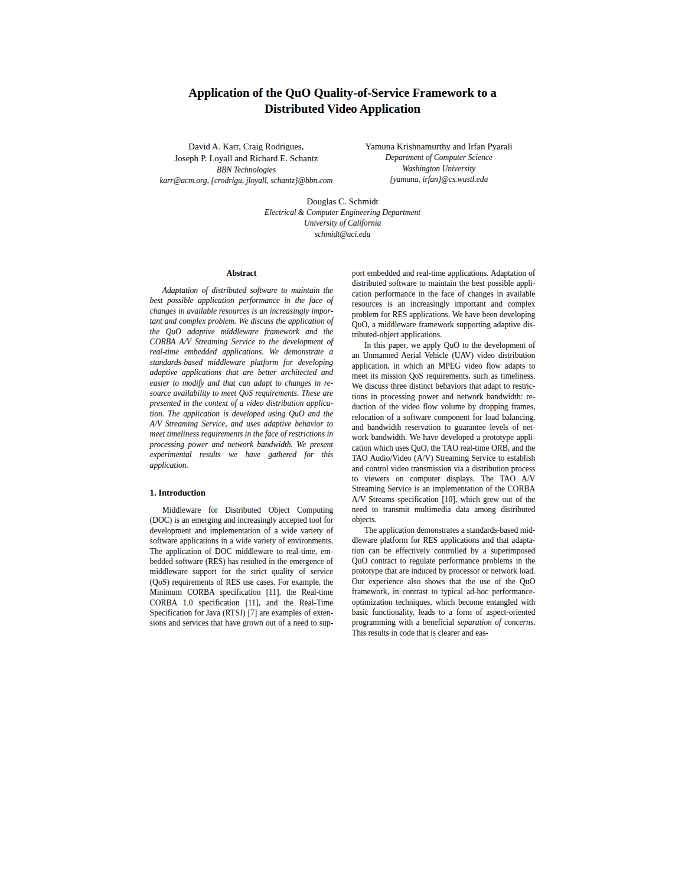Application of the QuO Quality-of-Service Framework to a Distributed Video Application
| David A. Karr, Craig Rodrigues, Joseph P. Loyall and Richard E. Schantz BBN Technologies karr@acm.org, {crodrigu, jloyall, schantz}@bbn.com | Yamuna Krishnamurthy and Irfan Pyarali Department of Computer Science Washington University {yamuna, irfan}@cs.wustl.edu |
Douglas C. Schmidt
Electrical & Computer Engineering Department
University of California
schmidt@uci.edu
Abstract
Adaptation of distributed software to maintain the best possible application performance in the face of changes in available resources is an increasingly important and complex problem. We discuss the application of the QuO adaptive middleware framework and the CORBA A/V Streaming Service to the development of real-time embedded applications. We demonstrate a standards-based middleware platform for developing adaptive applications that are better architected and easier to modify and that can adapt to changes in resource availability to meet QoS requirements. These are presented in the context of a video distribution application. The application is developed using QuO and the A/V Streaming Service, and uses adaptive behavior to meet timeliness requirements in the face of restrictions in processing power and network bandwidth. We present experimental results we have gathered for this application.
1. Introduction
Middleware for Distributed Object Computing (DOC) is an emerging and increasingly accepted tool for development and implementation of a wide variety of software applications in a wide variety of environments. The application of DOC middleware to real-time, embedded software (RES) has resulted in the emergence of middleware support for the strict quality of service (QoS) requirements of RES use cases. For example, the Minimum CORBA specification [11], the Real-time CORBA 1.0 specification [11], and the Real-Time Specification for Java (RTSJ) [7] are examples of extensions and services that have grown out of a need to support embedded and real-time applications. Adaptation of distributed software to maintain the best possible application performance in the face of changes in available resources is an increasingly important and complex problem for RES applications. We have been developing QuO, a middleware framework supporting adaptive distributed-object applications.
In this paper, we apply QuO to the development of an Unmanned Aerial Vehicle (UAV) video distribution application, in which an MPEG video flow adapts to meet its mission QoS requirements, such as timeliness. We discuss three distinct behaviors that adapt to restrictions in processing power and network bandwidth: reduction of the video flow volume by dropping frames, relocation of a software component for load balancing, and bandwidth reservation to guarantee levels of network bandwidth. We have developed a prototype application which uses QuO, the TAO real-time ORB, and the TAO Audio/Video (A/V) Streaming Service to establish and control video transmission via a distribution process to viewers on computer displays. The TAO A/V Streaming Service is an implementation of the CORBA A/V Streams specification [10], which grew out of the need to transmit multimedia data among distributed objects.
The application demonstrates a standards-based middleware platform for RES applications and that adaptation can be effectively controlled by a superimposed QuO contract to regulate performance problems in the prototype that are induced by processor or network load. Our experience also shows that the use of the QuO framework, in contrast to typical ad-hoc performance-optimization techniques, which become entangled with basic functionality, leads to a form of aspect-oriented programming with a beneficial separation of concerns. This results in code that is clearer and eas-